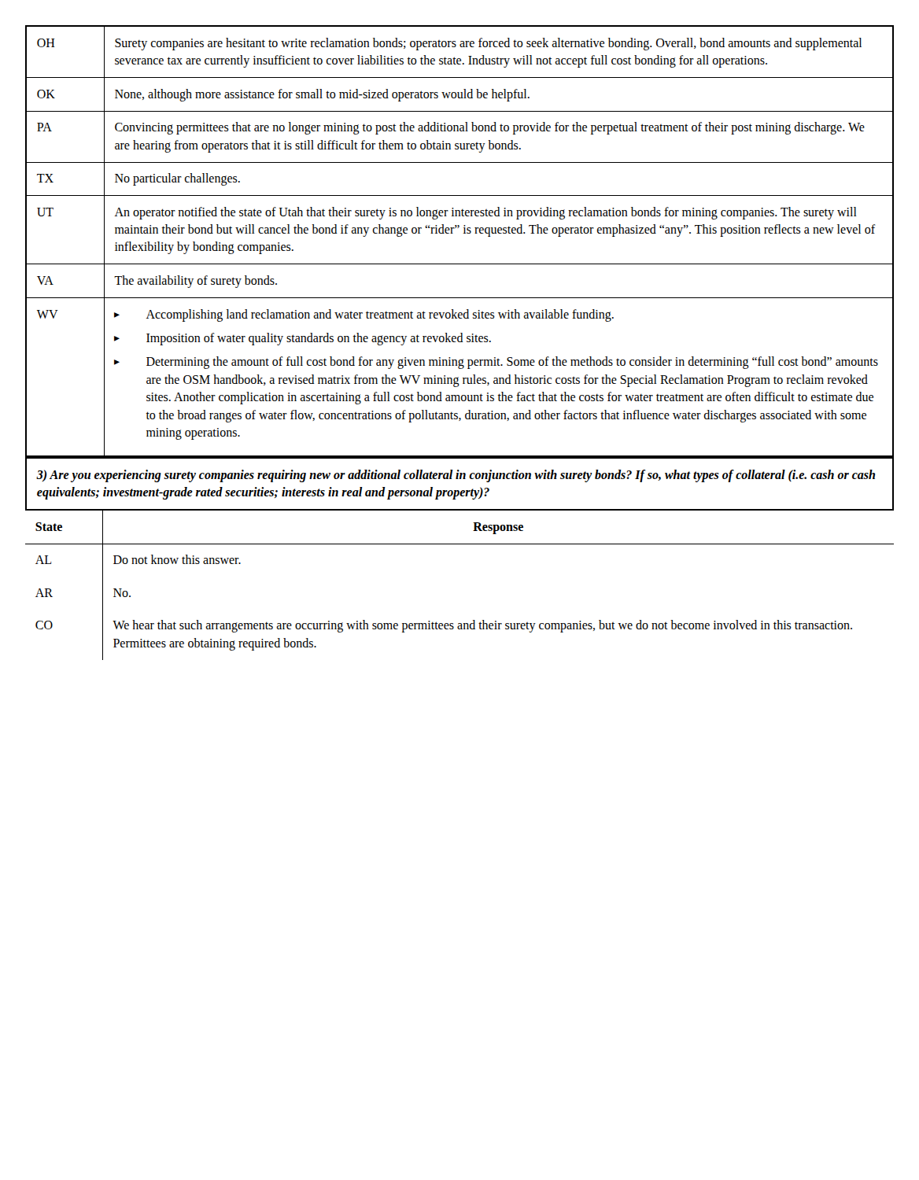| OH | Surety companies are hesitant to write reclamation bonds; operators are forced to seek alternative bonding. Overall, bond amounts and supplemental severance tax are currently insufficient to cover liabilities to the state. Industry will not accept full cost bonding for all operations. |
| OK | None, although more assistance for small to mid-sized operators would be helpful. |
| PA | Convincing permittees that are no longer mining to post the additional bond to provide for the perpetual treatment of their post mining discharge. We are hearing from operators that it is still difficult for them to obtain surety bonds. |
| TX | No particular challenges. |
| UT | An operator notified the state of Utah that their surety is no longer interested in providing reclamation bonds for mining companies. The surety will maintain their bond but will cancel the bond if any change or “rider” is requested. The operator emphasized “any”. This position reflects a new level of inflexibility by bonding companies. |
| VA | The availability of surety bonds. |
| WV | Accomplishing land reclamation and water treatment at revoked sites with available funding. Imposition of water quality standards on the agency at revoked sites. Determining the amount of full cost bond for any given mining permit. Some of the methods to consider in determining “full cost bond” amounts are the OSM handbook, a revised matrix from the WV mining rules, and historic costs for the Special Reclamation Program to reclaim revoked sites. Another complication in ascertaining a full cost bond amount is the fact that the costs for water treatment are often difficult to estimate due to the broad ranges of water flow, concentrations of pollutants, duration, and other factors that influence water discharges associated with some mining operations. |
3) Are you experiencing surety companies requiring new or additional collateral in conjunction with surety bonds? If so, what types of collateral (i.e. cash or cash equivalents; investment-grade rated securities; interests in real and personal property)?
| State | Response |
| AL | Do not know this answer. |
| AR | No. |
| CO | We hear that such arrangements are occurring with some permittees and their surety companies, but we do not become involved in this transaction. Permittees are obtaining required bonds. |